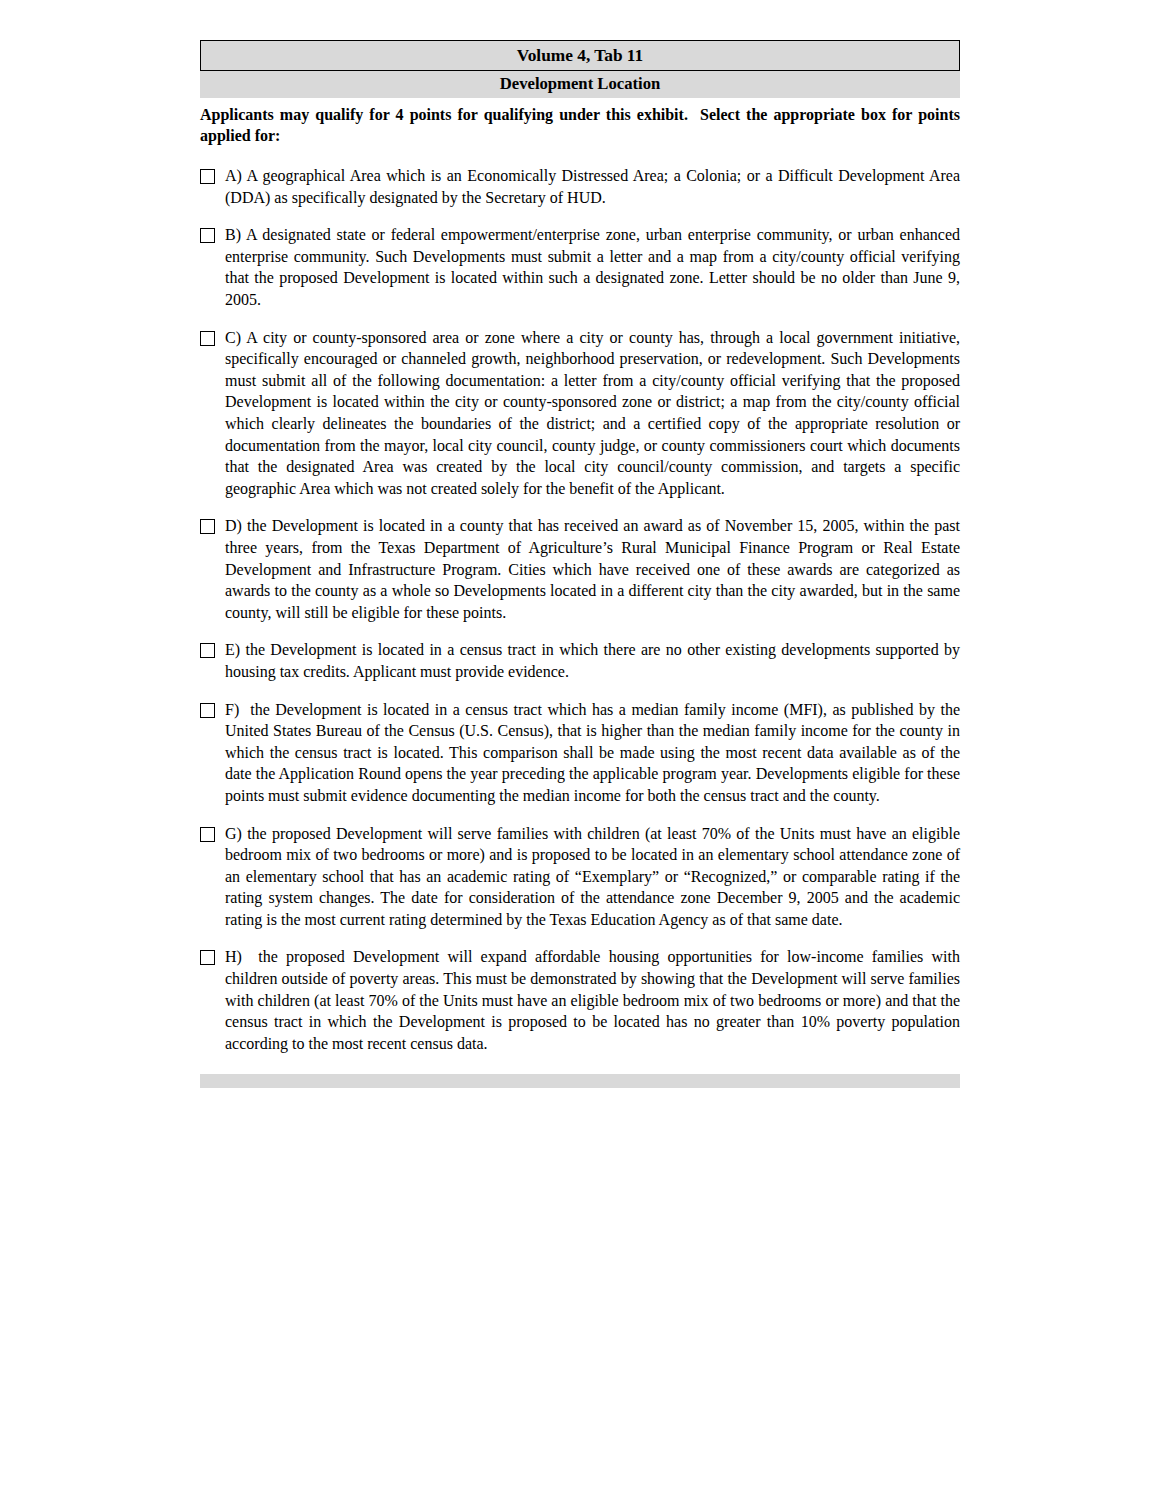Volume 4, Tab 11
Development Location
Applicants may qualify for 4 points for qualifying under this exhibit. Select the appropriate box for points applied for:
A) A geographical Area which is an Economically Distressed Area; a Colonia; or a Difficult Development Area (DDA) as specifically designated by the Secretary of HUD.
B) A designated state or federal empowerment/enterprise zone, urban enterprise community, or urban enhanced enterprise community. Such Developments must submit a letter and a map from a city/county official verifying that the proposed Development is located within such a designated zone. Letter should be no older than June 9, 2005.
C) A city or county-sponsored area or zone where a city or county has, through a local government initiative, specifically encouraged or channeled growth, neighborhood preservation, or redevelopment. Such Developments must submit all of the following documentation: a letter from a city/county official verifying that the proposed Development is located within the city or county-sponsored zone or district; a map from the city/county official which clearly delineates the boundaries of the district; and a certified copy of the appropriate resolution or documentation from the mayor, local city council, county judge, or county commissioners court which documents that the designated Area was created by the local city council/county commission, and targets a specific geographic Area which was not created solely for the benefit of the Applicant.
D) the Development is located in a county that has received an award as of November 15, 2005, within the past three years, from the Texas Department of Agriculture’s Rural Municipal Finance Program or Real Estate Development and Infrastructure Program. Cities which have received one of these awards are categorized as awards to the county as a whole so Developments located in a different city than the city awarded, but in the same county, will still be eligible for these points.
E) the Development is located in a census tract in which there are no other existing developments supported by housing tax credits. Applicant must provide evidence.
F) the Development is located in a census tract which has a median family income (MFI), as published by the United States Bureau of the Census (U.S. Census), that is higher than the median family income for the county in which the census tract is located. This comparison shall be made using the most recent data available as of the date the Application Round opens the year preceding the applicable program year. Developments eligible for these points must submit evidence documenting the median income for both the census tract and the county.
G) the proposed Development will serve families with children (at least 70% of the Units must have an eligible bedroom mix of two bedrooms or more) and is proposed to be located in an elementary school attendance zone of an elementary school that has an academic rating of “Exemplary” or “Recognized,” or comparable rating if the rating system changes. The date for consideration of the attendance zone December 9, 2005 and the academic rating is the most current rating determined by the Texas Education Agency as of that same date.
H) the proposed Development will expand affordable housing opportunities for low-income families with children outside of poverty areas. This must be demonstrated by showing that the Development will serve families with children (at least 70% of the Units must have an eligible bedroom mix of two bedrooms or more) and that the census tract in which the Development is proposed to be located has no greater than 10% poverty population according to the most recent census data.